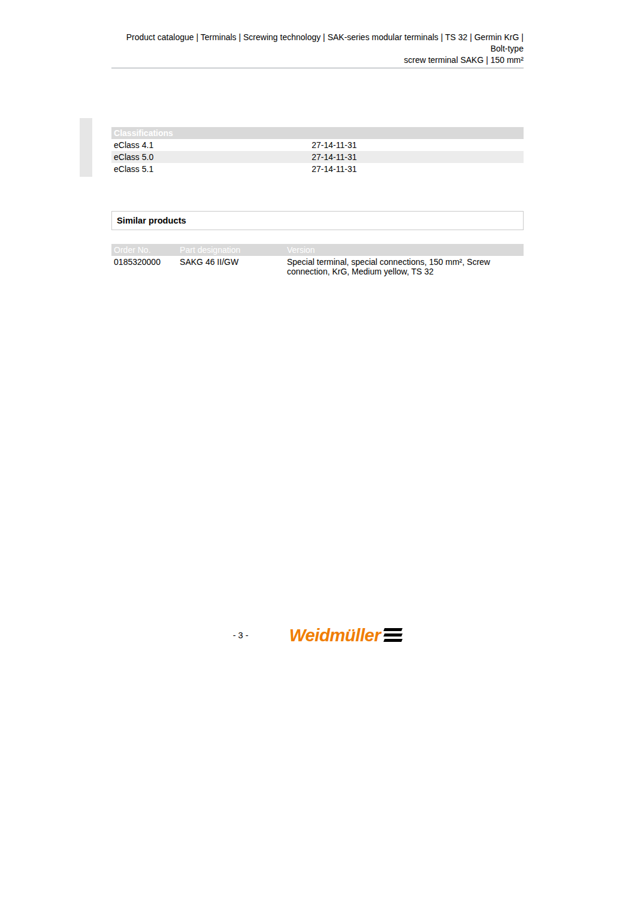Product catalogue | Terminals | Screwing technology | SAK-series modular terminals | TS 32 | Germin KrG | Bolt-type screw terminal SAKG | 150 mm²
| Classifications |
| --- |
| eClass 4.1 | 27-14-11-31 |
| eClass 5.0 | 27-14-11-31 |
| eClass 5.1 | 27-14-11-31 |
Similar products
| Order No. | Part designation | Version |
| --- | --- | --- |
| 0185320000 | SAKG 46 II/GW | Special terminal, special connections, 150 mm², Screw connection, KrG, Medium yellow, TS 32 |
- 3 -
Weidmüller